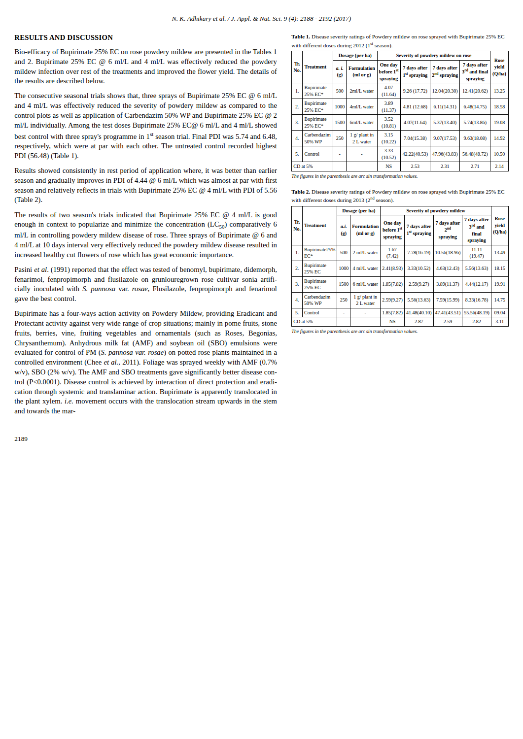N. K. Adhikary et al. / J. Appl. & Nat. Sci. 9 (4): 2188 - 2192 (2017)
RESULTS AND DISCUSSION
Bio-efficacy of Bupirimate 25% EC on rose powdery mildew are presented in the Tables 1 and 2. Bupirimate 25% EC @ 6 ml/L and 4 ml/L was effectively reduced the powdery mildew infection over rest of the treatments and improved the flower yield. The details of the results are described below.
The consecutive seasonal trials shows that, three sprays of Bupirimate 25% EC @ 6 ml/L and 4 ml/L was effectively reduced the severity of powdery mildew as compared to the control plots as well as application of Carbendazim 50% WP and Bupirimate 25% EC @ 2 ml/L individually. Among the test doses Bupirimate 25% EC@ 6 ml/L and 4 ml/L showed best control with three spray's programme in 1st season trial. Final PDI was 5.74 and 6.48, respectively, which were at par with each other. The untreated control recorded highest PDI (56.48) (Table 1).
Results showed consistently in rest period of application where, it was better than earlier season and gradually improves in PDI of 4.44 @ 6 ml/L which was almost at par with first season and relatively reflects in trials with Bupirimate 25% EC @ 4 ml/L with PDI of 5.56 (Table 2).
The results of two season's trials indicated that Bupirimate 25% EC @ 4 ml/L is good enough in context to popularize and minimize the concentration (LC50) comparatively 6 ml/L in controlling powdery mildew disease of rose. Three sprays of Bupirimate @ 6 and 4 ml/L at 10 days interval very effectively reduced the powdery mildew disease resulted in increased healthy cut flowers of rose which has great economic importance.
Pasini et al. (1991) reported that the effect was tested of benomyl, bupirimate, didemorph, fenarimol, fenpropimorph and flusilazole on grunlouregrown rose cultivar sonia artificially inoculated with S. pannosa var. rosae, Flusilazole, fenpropimorph and fenarimol gave the best control.
Bupirimate has a four-ways action activity on Powdery Mildew, providing Eradicant and Protectant activity against very wide range of crop situations; mainly in pome fruits, stone fruits, berries, vine, fruiting vegetables and ornamentals (such as Roses, Begonias, Chrysanthemum). Anhydrous milk fat (AMF) and soybean oil (SBO) emulsions were evaluated for control of PM (S. pannosa var. rosae) on potted rose plants maintained in a controlled environment (Chee et al., 2011). Foliage was sprayed weekly with AMF (0.7% w/v), SBO (2% w/v). The AMF and SBO treatments gave significantly better disease control (P<0.0001). Disease control is achieved by interaction of direct protection and eradication through systemic and translaminar action. Bupirimate is apparently translocated in the plant xylem. i.e. movement occurs with the translocation stream upwards in the stem and towards the mar-
Table 1. Disease severity ratings of Powdery mildew on rose sprayed with Bupirimate 25% EC with different doses during 2012 (1st season).
| Tr. No. | Treatment | Dosage (per ha) | Severity of powdery mildew on rose | Rose yield (Q/ha) |
| --- | --- | --- | --- | --- |
| a. i. (g) | Formulation (ml or g) | One day before 1 st spraying | 7 days after 1 st spraying | 7 days after 2 nd spraying | 7 days after 3 rd and final spraying |
| 1. | Bupirimate 25% EC* | 500 | 2ml/L water | 4.07 (11.64) | 9.26 (17.72) | 12.04(20.30) | 12.41(20.62) | 13.25 |
| 2. | Bupirimate 25% EC* | 1000 | 4ml/L water | 3.89 (11.37) | 4.81 (12.68) | 6.11(14.31) | 6.48(14.75) | 18.58 |
| 3. | Bupirimate 25% EC* | 1500 | 6ml/L water | 3.52 (10.81) | 4.07(11.64) | 5.37(13.40) | 5.74(13.86) | 19.08 |
| 4. | Carbendazim 50% WP | 250 | 1 g/ plant in 2 L water | 3.15 (10.22) | 7.04(15.38) | 9.07(17.53) | 9.63(18.08) | 14.92 |
| 5. | Control | - | - | 3.33 (10.52) | 42.22(40.53) | 47.96(43.83) | 56.48(48.72) | 10.50 |
| CD at 5% | | | NS | 2.53 | 2.31 | 2.71 | 2.14 |
The figures in the parenthesis are arc sin transformation values.
Table 2. Disease severity ratings of Powdery mildew on rose sprayed with Bupirimate 25% EC with different doses during 2013 (2nd season).
| Tr. No. | Treatment | Dosage (per ha) | Severity of powdery mildew | Rose yield (Q/ha) |
| --- | --- | --- | --- | --- |
| a.i. (g) | Formulation (ml or g) | One day before 1 st spraying | 7 days after 1 st spraying | 7 days after 2 nd spraying | 7 days after 3 rd and final spraying |
| 1. | Bupirimate25% EC* | 500 | 2 ml/L water | 1.67 (7.42) | 7.78(16.19) | 10.56(18.96) | 11.11 (19.47) | 13.49 |
| 2. | Bupirimate 25% EC | 1000 | 4 ml/L water | 2.41(8.93) | 3.33(10.52) | 4.63(12.43) | 5.56(13.63) | 18.15 |
| 3. | Bupirimate 25% EC | 1500 | 6 ml/L water | 1.85(7.82) | 2.59(9.27) | 3.89(11.37) | 4.44(12.17) | 19.91 |
| 4. | Carbendazim 50% WP | 250 | 1 g/ plant in 2 L water | 2.59(9.27) | 5.56(13.63) | 7.59(15.99) | 8.33(16.78) | 14.75 |
| 5. | Control | - | - | 1.85(7.82) | 41.48(40.10) | 47.41(43.51) | 55.56(48.19) | 09.04 |
| CD at 5% | | | NS | 2.87 | 2.59 | 2.82 | 3.11 |
The figures in the parenthesis are arc sin transformation values.
2189